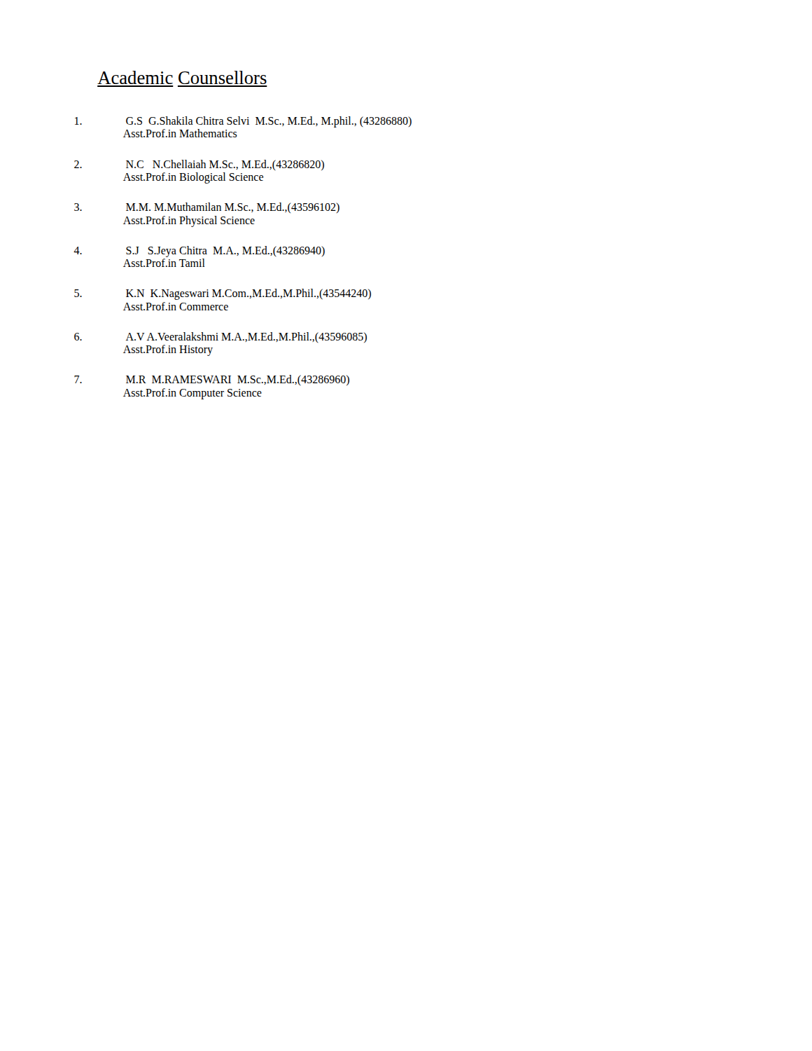Academic Counsellors
1. G.S G.Shakila Chitra Selvi M.Sc., M.Ed., M.phil., (43286880) Asst.Prof.in Mathematics
2. N.C N.Chellaiah M.Sc., M.Ed.,(43286820) Asst.Prof.in Biological Science
3. M.M. M.Muthamilan M.Sc., M.Ed.,(43596102) Asst.Prof.in Physical Science
4. S.J S.Jeya Chitra M.A., M.Ed.,(43286940) Asst.Prof.in Tamil
5. K.N K.Nageswari M.Com.,M.Ed.,M.Phil.,(43544240) Asst.Prof.in Commerce
6. A.V A.Veeralakshmi M.A.,M.Ed.,M.Phil.,(43596085) Asst.Prof.in History
7. M.R M.RAMESWARI M.Sc.,M.Ed.,(43286960) Asst.Prof.in Computer Science